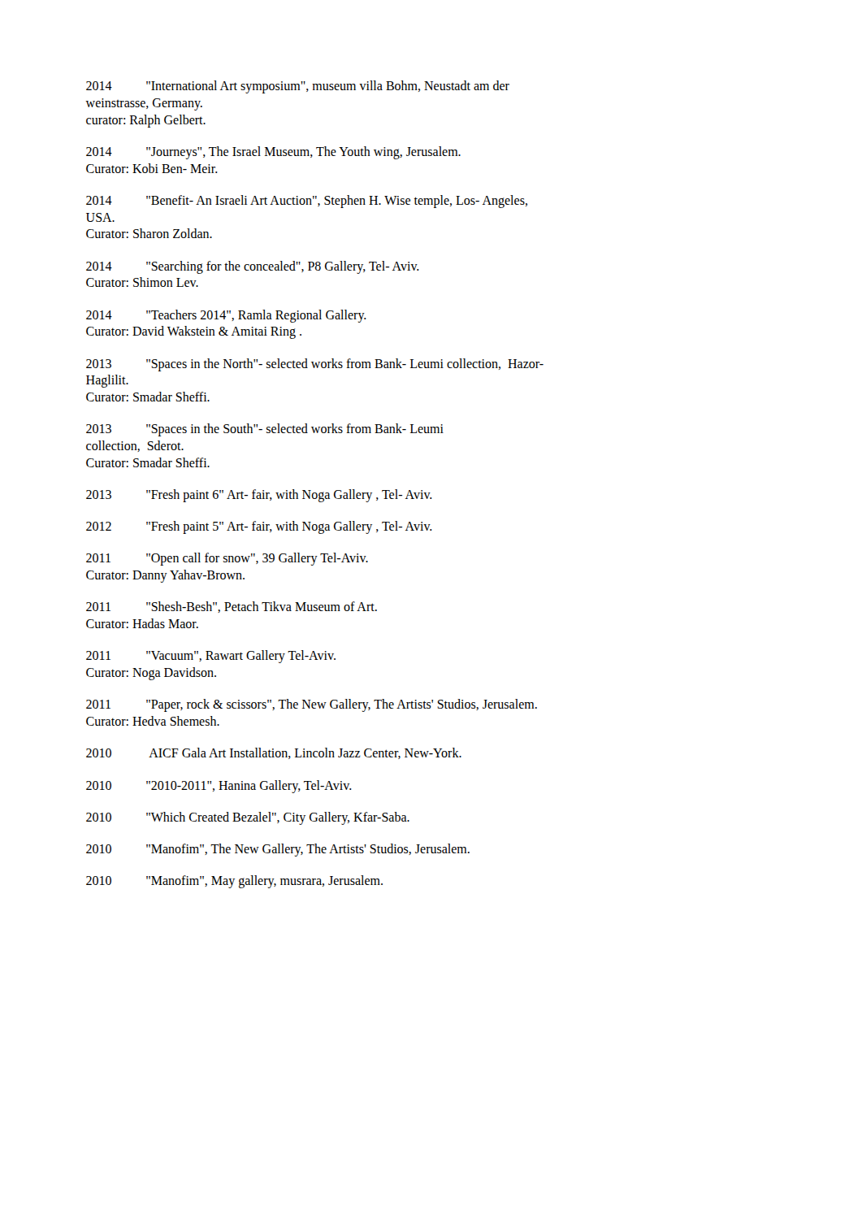2014 "International Art symposium", museum villa Bohm, Neustadt am der
weinstrasse, Germany.
curator: Ralph Gelbert.
2014 "Journeys", The Israel Museum, The Youth wing, Jerusalem.
Curator: Kobi Ben- Meir.
2014 "Benefit- An Israeli Art Auction", Stephen H. Wise temple, Los- Angeles,
USA.
Curator: Sharon Zoldan.
2014 "Searching for the concealed", P8 Gallery, Tel- Aviv.
Curator: Shimon Lev.
2014 "Teachers 2014", Ramla Regional Gallery.
Curator: David Wakstein & Amitai Ring .
2013 "Spaces in the North"- selected works from Bank- Leumi collection, Hazor-
Haglilit.
Curator: Smadar Sheffi.
2013 "Spaces in the South"- selected works from Bank- Leumi
collection, Sderot.
Curator: Smadar Sheffi.
2013 "Fresh paint 6" Art- fair, with Noga Gallery , Tel- Aviv.
2012 "Fresh paint 5" Art- fair, with Noga Gallery , Tel- Aviv.
2011 "Open call for snow", 39 Gallery Tel-Aviv.
Curator: Danny Yahav-Brown.
2011 "Shesh-Besh", Petach Tikva Museum of Art.
Curator: Hadas Maor.
2011 "Vacuum", Rawart Gallery Tel-Aviv.
Curator: Noga Davidson.
2011 "Paper, rock & scissors", The New Gallery, The Artists' Studios, Jerusalem.
Curator: Hedva Shemesh.
2010 AICF Gala Art Installation, Lincoln Jazz Center, New-York.
2010 "2010-2011", Hanina Gallery, Tel-Aviv.
2010 "Which Created Bezalel", City Gallery, Kfar-Saba.
2010 "Manofim", The New Gallery, The Artists' Studios, Jerusalem.
2010 "Manofim", May gallery, musrara, Jerusalem.